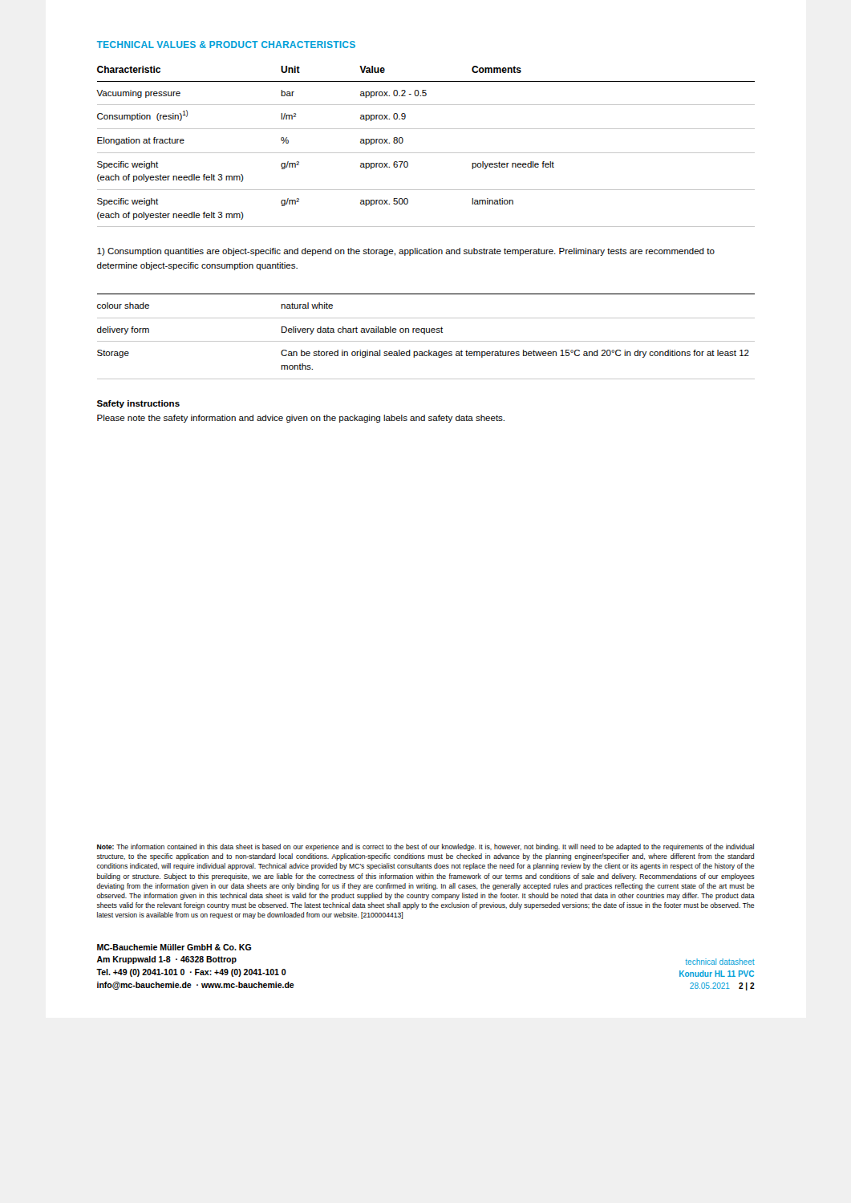Technical values & product characteristics
| Characteristic | Unit | Value | Comments |
| --- | --- | --- | --- |
| Vacuuming pressure | bar | approx. 0.2 - 0.5 | |
| Consumption (resin) 1) | l/m² | approx. 0.9 | |
| Elongation at fracture | % | approx. 80 | |
| Specific weight (each of polyester needle felt 3 mm) | g/m² | approx. 670 | polyester needle felt |
| Specific weight (each of polyester needle felt 3 mm) | g/m² | approx. 500 | lamination |
1) Consumption quantities are object-specific and depend on the storage, application and substrate temperature. Preliminary tests are recommended to determine object-specific consumption quantities.
| colour shade | natural white |
| delivery form | Delivery data chart available on request |
| Storage | Can be stored in original sealed packages at temperatures between 15°C and 20°C in dry conditions for at least 12 months. |
Safety instructions
Please note the safety information and advice given on the packaging labels and safety data sheets.
Note: The information contained in this data sheet is based on our experience and is correct to the best of our knowledge. It is, however, not binding. It will need to be adapted to the requirements of the individual structure, to the specific application and to non-standard local conditions. Application-specific conditions must be checked in advance by the planning engineer/specifier and, where different from the standard conditions indicated, will require individual approval. Technical advice provided by MC's specialist consultants does not replace the need for a planning review by the client or its agents in respect of the history of the building or structure. Subject to this prerequisite, we are liable for the correctness of this information within the framework of our terms and conditions of sale and delivery. Recommendations of our employees deviating from the information given in our data sheets are only binding for us if they are confirmed in writing. In all cases, the generally accepted rules and practices reflecting the current state of the art must be observed. The information given in this technical data sheet is valid for the product supplied by the country company listed in the footer. It should be noted that data in other countries may differ. The product data sheets valid for the relevant foreign country must be observed. The latest technical data sheet shall apply to the exclusion of previous, duly superseded versions; the date of issue in the footer must be observed. The latest version is available from us on request or may be downloaded from our website. [2100004413]
MC-Bauchemie Müller GmbH & Co. KG
Am Kruppwald 1-8 · 46328 Bottrop
Tel. +49 (0) 2041-101 0 · Fax: +49 (0) 2041-101 0
info@mc-bauchemie.de · www.mc-bauchemie.de
technical datasheet
Konudur HL 11 PVC
28.05.2021 2 | 2